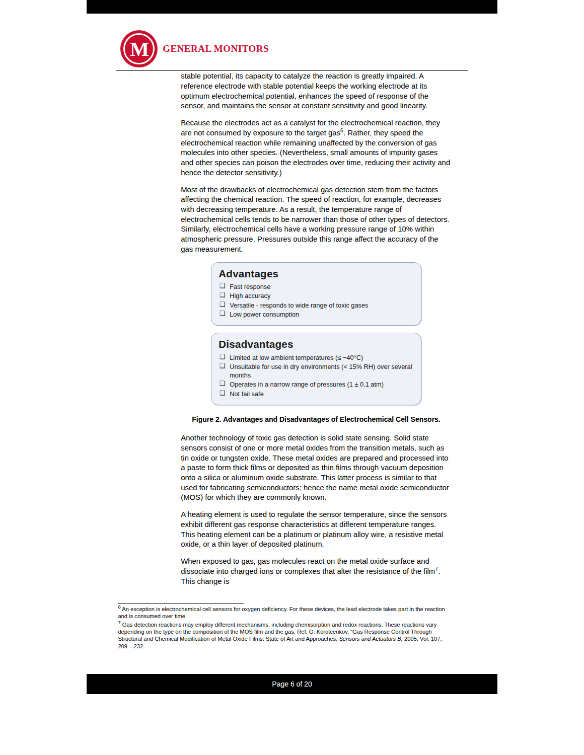General Monitors
stable potential, its capacity to catalyze the reaction is greatly impaired. A reference electrode with stable potential keeps the working electrode at its optimum electrochemical potential, enhances the speed of response of the sensor, and maintains the sensor at constant sensitivity and good linearity.
Because the electrodes act as a catalyst for the electrochemical reaction, they are not consumed by exposure to the target gas6. Rather, they speed the electrochemical reaction while remaining unaffected by the conversion of gas molecules into other species. (Nevertheless, small amounts of impurity gases and other species can poison the electrodes over time, reducing their activity and hence the detector sensitivity.)
Most of the drawbacks of electrochemical gas detection stem from the factors affecting the chemical reaction. The speed of reaction, for example, decreases with decreasing temperature. As a result, the temperature range of electrochemical cells tends to be narrower than those of other types of detectors. Similarly, electrochemical cells have a working pressure range of 10% within atmospheric pressure. Pressures outside this range affect the accuracy of the gas measurement.
Advantages
Fast response
High accuracy
Versatile - responds to wide range of toxic gases
Low power consumption
Disadvantages
Limited at low ambient temperatures (≤ −40°C)
Unsuitable for use in dry environments (< 15% RH) over several months
Operates in a narrow range of pressures (1 ± 0.1 atm)
Not fail safe
Figure 2. Advantages and Disadvantages of Electrochemical Cell Sensors.
Another technology of toxic gas detection is solid state sensing. Solid state sensors consist of one or more metal oxides from the transition metals, such as tin oxide or tungsten oxide. These metal oxides are prepared and processed into a paste to form thick films or deposited as thin films through vacuum deposition onto a silica or aluminum oxide substrate. This latter process is similar to that used for fabricating semiconductors; hence the name metal oxide semiconductor (MOS) for which they are commonly known.
A heating element is used to regulate the sensor temperature, since the sensors exhibit different gas response characteristics at different temperature ranges. This heating element can be a platinum or platinum alloy wire, a resistive metal oxide, or a thin layer of deposited platinum.
When exposed to gas, gas molecules react on the metal oxide surface and dissociate into charged ions or complexes that alter the resistance of the film7. This change is
6 An exception is electrochemical cell sensors for oxygen deficiency. For these devices, the lead electrode takes part in the reaction and is consumed over time.
7 Gas detection reactions may employ different mechanisms, including chemisorption and redox reactions. These reactions vary depending on the type on the composition of the MOS film and the gas. Ref. G. Korotcenkov, “Gas Response Control Through Structural and Chemical Modification of Metal Oxide Films: State of Art and Approaches, Sensors and Actuators B, 2005, Vol. 107, 209 – 232.
Page 6 of 20